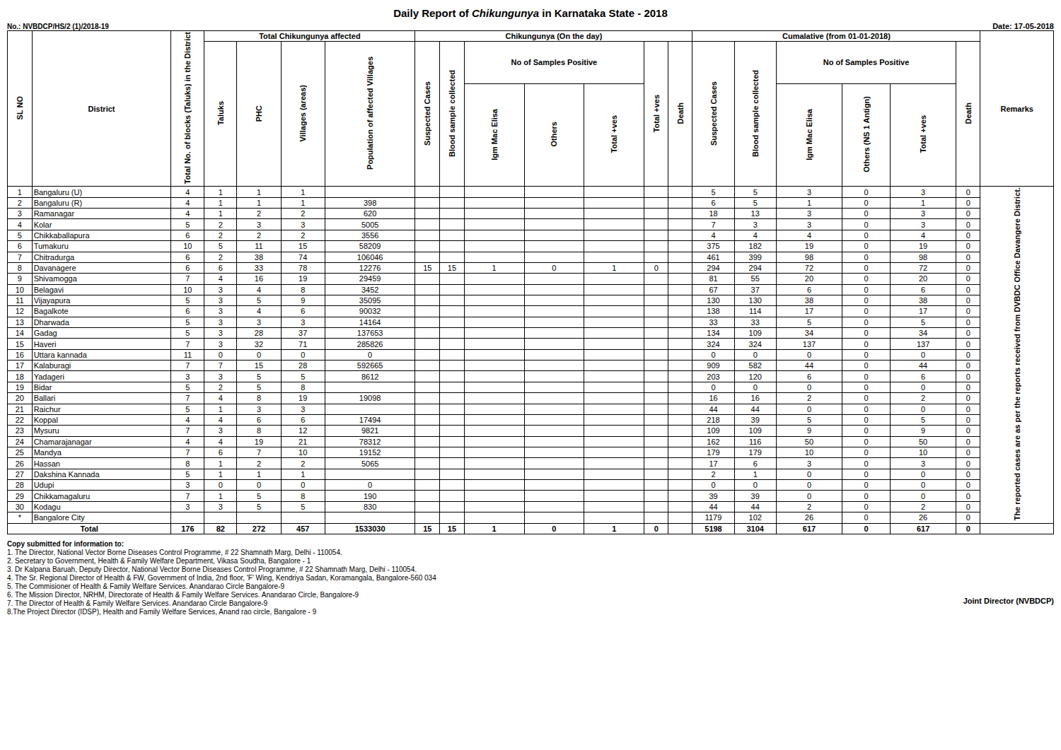Daily Report of Chikungunya in Karnataka State - 2018
No.: NVBDCP/HS/2 (1)/2018-19
Date: 17-05-2018
| SL NO | District | Total No. of blocks (Taluks) in the District | Total Chikungunya affected | Chikungunya (On the day) | Cumalative (from 01-01-2018) | Remarks |
| --- | --- | --- | --- | --- | --- | --- |
| Taluks | PHC | Villages (areas) | Population of affected Villages | Suspected Cases | Blood sample collected | No of Samples Positive | Total +ves | Death | Suspected Cases | Blood sample collected | No of Samples Positive | Death |
| Igm Mac Elisa | Others | Total +ves | Igm Mac Elisa | Others (NS 1 Antign) | Total +ves |
| 1 | Bangaluru (U) | 4 | 1 | 1 | 1 | | | | | | | | | 5 | 5 | 3 | 0 | 3 | 0 | The reported cases are as per the reports received from DVBDC Office Davangere District. |
| 2 | Bangaluru (R) | 4 | 1 | 1 | 1 | 398 | | | | | | | | 6 | 5 | 1 | 0 | 1 | 0 |
| 3 | Ramanagar | 4 | 1 | 2 | 2 | 620 | | | | | | | | 18 | 13 | 3 | 0 | 3 | 0 |
| 4 | Kolar | 5 | 2 | 3 | 3 | 5005 | | | | | | | | 7 | 3 | 3 | 0 | 3 | 0 |
| 5 | Chikkaballapura | 6 | 2 | 2 | 2 | 3556 | | | | | | | | 4 | 4 | 4 | 0 | 4 | 0 |
| 6 | Tumakuru | 10 | 5 | 11 | 15 | 58209 | | | | | | | | 375 | 182 | 19 | 0 | 19 | 0 |
| 7 | Chitradurga | 6 | 2 | 38 | 74 | 106046 | | | | | | | | 461 | 399 | 98 | 0 | 98 | 0 |
| 8 | Davanagere | 6 | 6 | 33 | 78 | 12276 | 15 | 15 | 1 | 0 | 1 | 0 | | 294 | 294 | 72 | 0 | 72 | 0 |
| 9 | Shivamogga | 7 | 4 | 16 | 19 | 29459 | | | | | | | | 81 | 55 | 20 | 0 | 20 | 0 |
| 10 | Belagavi | 10 | 3 | 4 | 8 | 3452 | | | | | | | | 67 | 37 | 6 | 0 | 6 | 0 |
| 11 | Vijayapura | 5 | 3 | 5 | 9 | 35095 | | | | | | | | 130 | 130 | 38 | 0 | 38 | 0 |
| 12 | Bagalkote | 6 | 3 | 4 | 6 | 90032 | | | | | | | | 138 | 114 | 17 | 0 | 17 | 0 |
| 13 | Dharwada | 5 | 3 | 3 | 3 | 14164 | | | | | | | | 33 | 33 | 5 | 0 | 5 | 0 |
| 14 | Gadag | 5 | 3 | 28 | 37 | 137653 | | | | | | | | 134 | 109 | 34 | 0 | 34 | 0 |
| 15 | Haveri | 7 | 3 | 32 | 71 | 285826 | | | | | | | | 324 | 324 | 137 | 0 | 137 | 0 |
| 16 | Uttara kannada | 11 | 0 | 0 | 0 | 0 | | | | | | | | 0 | 0 | 0 | 0 | 0 | 0 |
| 17 | Kalaburagi | 7 | 7 | 15 | 28 | 592665 | | | | | | | | 909 | 582 | 44 | 0 | 44 | 0 |
| 18 | Yadageri | 3 | 3 | 5 | 5 | 8612 | | | | | | | | 203 | 120 | 6 | 0 | 6 | 0 |
| 19 | Bidar | 5 | 2 | 5 | 8 | | | | | | | | | 0 | 0 | 0 | 0 | 0 | 0 |
| 20 | Ballari | 7 | 4 | 8 | 19 | 19098 | | | | | | | | 16 | 16 | 2 | 0 | 2 | 0 |
| 21 | Raichur | 5 | 1 | 3 | 3 | | | | | | | | | 44 | 44 | 0 | 0 | 0 | 0 |
| 22 | Koppal | 4 | 4 | 6 | 6 | 17494 | | | | | | | | 218 | 39 | 5 | 0 | 5 | 0 |
| 23 | Mysuru | 7 | 3 | 8 | 12 | 9821 | | | | | | | | 109 | 109 | 9 | 0 | 9 | 0 |
| 24 | Chamarajanagar | 4 | 4 | 19 | 21 | 78312 | | | | | | | | 162 | 116 | 50 | 0 | 50 | 0 |
| 25 | Mandya | 7 | 6 | 7 | 10 | 19152 | | | | | | | | 179 | 179 | 10 | 0 | 10 | 0 |
| 26 | Hassan | 8 | 1 | 2 | 2 | 5065 | | | | | | | | 17 | 6 | 3 | 0 | 3 | 0 |
| 27 | Dakshina Kannada | 5 | 1 | 1 | 1 | | | | | | | | | 2 | 1 | 0 | 0 | 0 | 0 |
| 28 | Udupi | 3 | 0 | 0 | 0 | 0 | | | | | | | | 0 | 0 | 0 | 0 | 0 | 0 |
| 29 | Chikkamagaluru | 7 | 1 | 5 | 8 | 190 | | | | | | | | 39 | 39 | 0 | 0 | 0 | 0 |
| 30 | Kodagu | 3 | 3 | 5 | 5 | 830 | | | | | | | | 44 | 44 | 2 | 0 | 2 | 0 |
| * | Bangalore City | | | | | | | | | | | | | 1179 | 102 | 26 | 0 | 26 | 0 |
| Total | 176 | 82 | 272 | 457 | 1533030 | 15 | 15 | 1 | 0 | 1 | 0 | | 5198 | 3104 | 617 | 0 | 617 | 0 | |
Copy submitted for information to:
1. The Director, National Vector Borne Diseases Control Programme, # 22 Shamnath Marg, Delhi - 110054.
2. Secretary to Government, Health & Family Welfare Department, Vikasa Soudha, Bangalore - 1
3. Dr Kalpana Baruah, Deputy Director, National Vector Borne Diseases Control Programme, # 22 Shamnath Marg, Delhi - 110054.
4. The Sr. Regional Director of Health & FW, Government of India, 2nd floor, 'F' Wing, Kendriya Sadan, Koramangala, Bangalore-560 034
5. The Commisioner of Health & Family Welfare Services. Anandarao Circle Bangalore-9
6. The Mission Director, NRHM, Directorate of Health & Family Welfare Services. Anandarao Circle, Bangalore-9
7. The Director of Health & Family Welfare Services. Anandarao Circle Bangalore-9
8.The Project Director (IDSP), Health and Family Welfare Services, Anand rao circle, Bangalore - 9
Joint Director (NVBDCP)